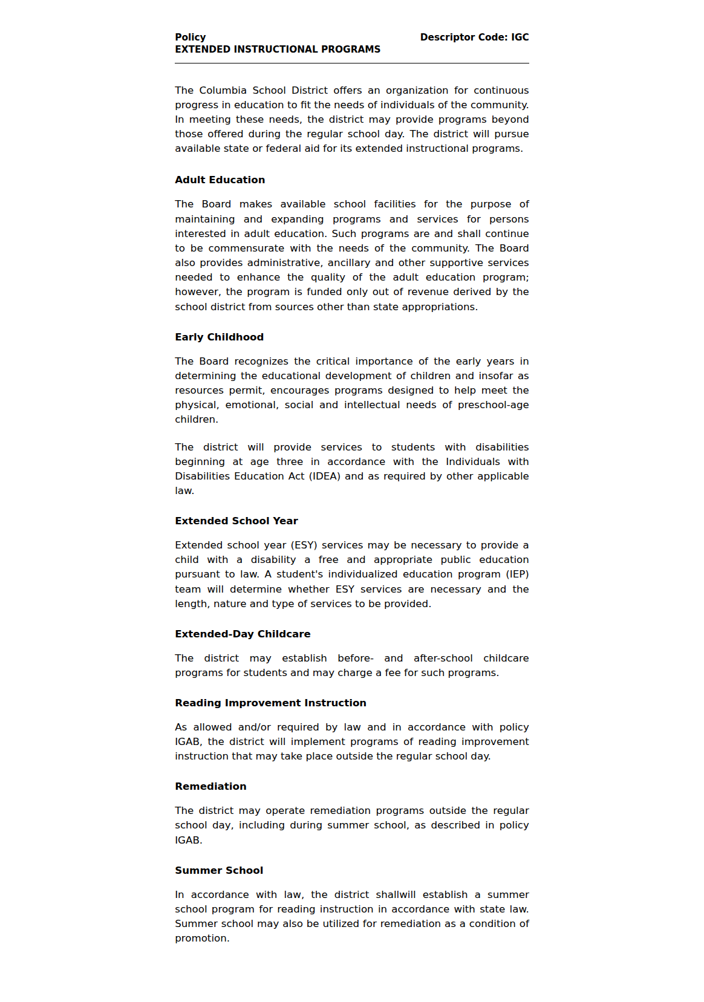Policy
EXTENDED INSTRUCTIONAL PROGRAMS
Descriptor Code: IGC
The Columbia School District offers an organization for continuous progress in education to fit the needs of individuals of the community. In meeting these needs, the district may provide programs beyond those offered during the regular school day. The district will pursue available state or federal aid for its extended instructional programs.
Adult Education
The Board makes available school facilities for the purpose of maintaining and expanding programs and services for persons interested in adult education. Such programs are and shall continue to be commensurate with the needs of the community. The Board also provides administrative, ancillary and other supportive services needed to enhance the quality of the adult education program; however, the program is funded only out of revenue derived by the school district from sources other than state appropriations.
Early Childhood
The Board recognizes the critical importance of the early years in determining the educational development of children and insofar as resources permit, encourages programs designed to help meet the physical, emotional, social and intellectual needs of preschool-age children.
The district will provide services to students with disabilities beginning at age three in accordance with the Individuals with Disabilities Education Act (IDEA) and as required by other applicable law.
Extended School Year
Extended school year (ESY) services may be necessary to provide a child with a disability a free and appropriate public education pursuant to law. A student's individualized education program (IEP) team will determine whether ESY services are necessary and the length, nature and type of services to be provided.
Extended-Day Childcare
The district may establish before- and after-school childcare programs for students and may charge a fee for such programs.
Reading Improvement Instruction
As allowed and/or required by law and in accordance with policy IGAB, the district will implement programs of reading improvement instruction that may take place outside the regular school day.
Remediation
The district may operate remediation programs outside the regular school day, including during summer school, as described in policy IGAB.
Summer School
In accordance with law, the district shallwill establish a summer school program for reading instruction in accordance with state law. Summer school may also be utilized for remediation as a condition of promotion.